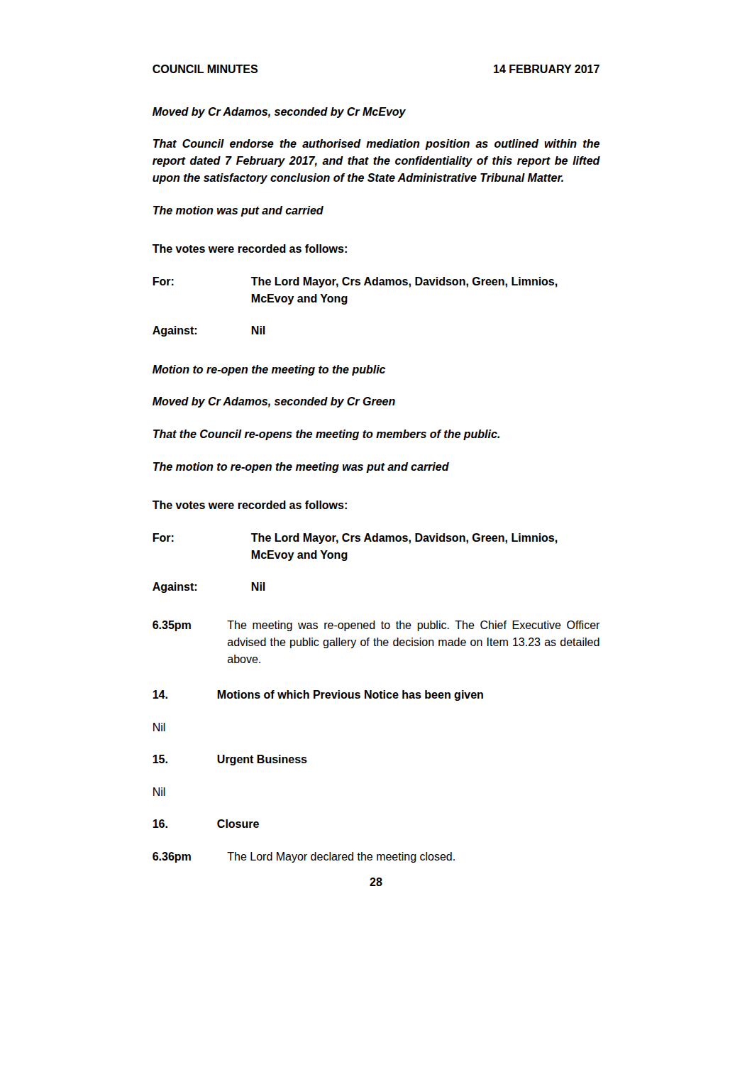COUNCIL MINUTES 14 FEBRUARY 2017
Moved by Cr Adamos, seconded by Cr McEvoy
That Council endorse the authorised mediation position as outlined within the report dated 7 February 2017, and that the confidentiality of this report be lifted upon the satisfactory conclusion of the State Administrative Tribunal Matter.
The motion was put and carried
The votes were recorded as follows:
For:
The Lord Mayor, Crs Adamos, Davidson, Green, Limnios, McEvoy and Yong
Against:
Nil
Motion to re-open the meeting to the public
Moved by Cr Adamos, seconded by Cr Green
That the Council re-opens the meeting to members of the public.
The motion to re-open the meeting was put and carried
The votes were recorded as follows:
For:
The Lord Mayor, Crs Adamos, Davidson, Green, Limnios, McEvoy and Yong
Against:
Nil
6.35pm
The meeting was re-opened to the public. The Chief Executive Officer advised the public gallery of the decision made on Item 13.23 as detailed above.
14.
Motions of which Previous Notice has been given
Nil
15.
Urgent Business
Nil
16.
Closure
6.36pm
The Lord Mayor declared the meeting closed.
28